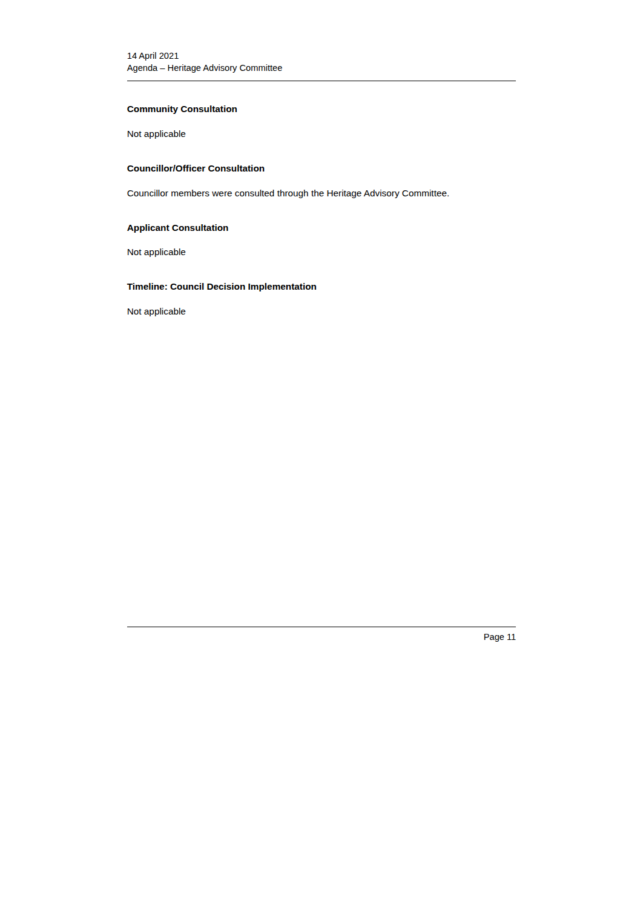14 April 2021 Agenda – Heritage Advisory Committee
Community Consultation
Not applicable
Councillor/Officer Consultation
Councillor members were consulted through the Heritage Advisory Committee.
Applicant Consultation
Not applicable
Timeline: Council Decision Implementation
Not applicable
Page 11